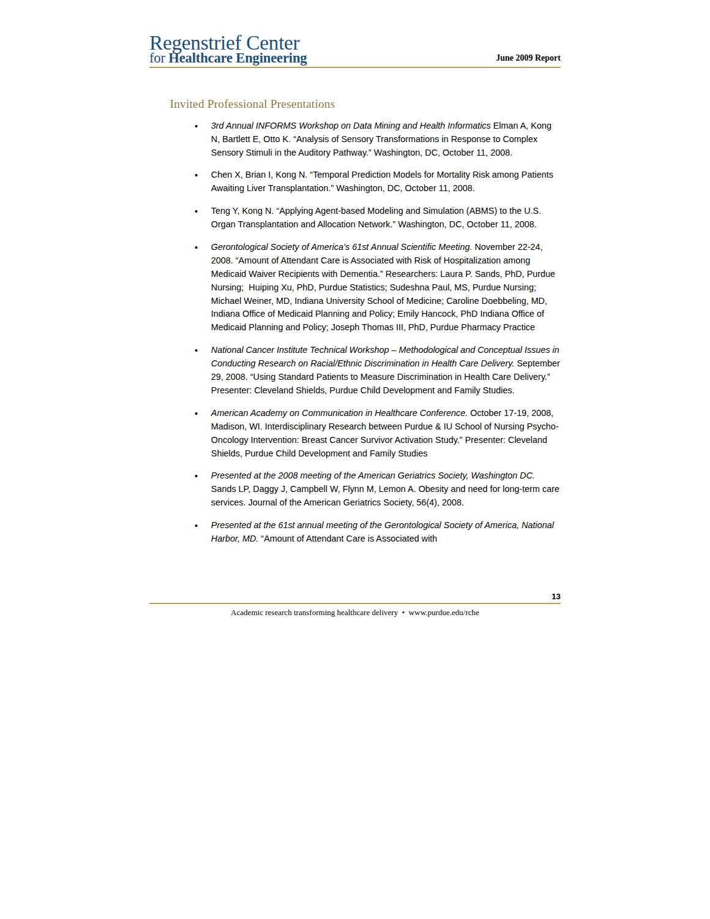Regenstrief Center
for Healthcare Engineering
June 2009 Report
Invited Professional Presentations
3rd Annual INFORMS Workshop on Data Mining and Health Informatics Elman A, Kong N, Bartlett E, Otto K. “Analysis of Sensory Transformations in Response to Complex Sensory Stimuli in the Auditory Pathway.” Washington, DC, October 11, 2008.
Chen X, Brian I, Kong N. “Temporal Prediction Models for Mortality Risk among Patients Awaiting Liver Transplantation.” Washington, DC, October 11, 2008.
Teng Y, Kong N. “Applying Agent-based Modeling and Simulation (ABMS) to the U.S. Organ Transplantation and Allocation Network.” Washington, DC, October 11, 2008.
Gerontological Society of America’s 61st Annual Scientific Meeting. November 22-24, 2008. “Amount of Attendant Care is Associated with Risk of Hospitalization among Medicaid Waiver Recipients with Dementia.” Researchers: Laura P. Sands, PhD, Purdue Nursing; Huiping Xu, PhD, Purdue Statistics; Sudeshna Paul, MS, Purdue Nursing; Michael Weiner, MD, Indiana University School of Medicine; Caroline Doebbeling, MD, Indiana Office of Medicaid Planning and Policy; Emily Hancock, PhD Indiana Office of Medicaid Planning and Policy; Joseph Thomas III, PhD, Purdue Pharmacy Practice
National Cancer Institute Technical Workshop – Methodological and Conceptual Issues in Conducting Research on Racial/Ethnic Discrimination in Health Care Delivery. September 29, 2008. “Using Standard Patients to Measure Discrimination in Health Care Delivery.” Presenter: Cleveland Shields, Purdue Child Development and Family Studies.
American Academy on Communication in Healthcare Conference. October 17-19, 2008, Madison, WI. Interdisciplinary Research between Purdue & IU School of Nursing Psycho-Oncology Intervention: Breast Cancer Survivor Activation Study.” Presenter: Cleveland Shields, Purdue Child Development and Family Studies
Presented at the 2008 meeting of the American Geriatrics Society, Washington DC. Sands LP, Daggy J, Campbell W, Flynn M, Lemon A. Obesity and need for long-term care services. Journal of the American Geriatrics Society, 56(4), 2008.
Presented at the 61st annual meeting of the Gerontological Society of America, National Harbor, MD. “Amount of Attendant Care is Associated with
13
Academic research transforming healthcare delivery • www.purdue.edu/rche